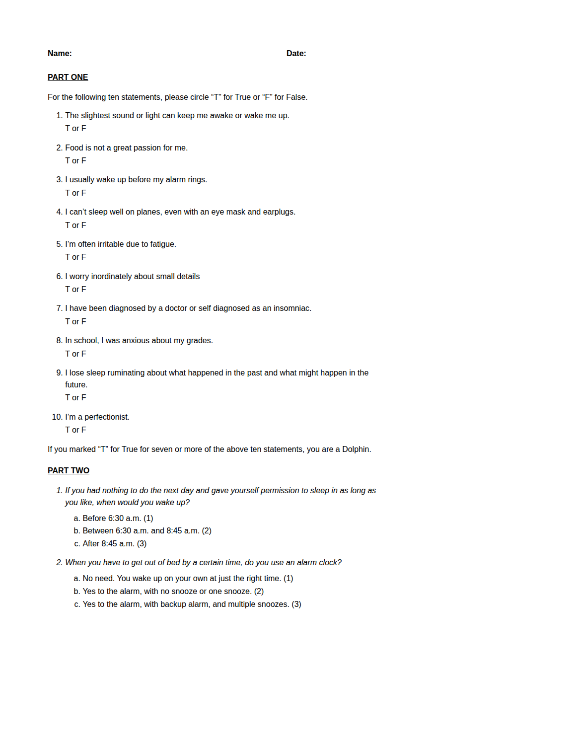Name: Date:
PART ONE
For the following ten statements, please circle “T” for True or “F” for False.
The slightest sound or light can keep me awake or wake me up.
T or F
Food is not a great passion for me.
T or F
I usually wake up before my alarm rings.
T or F
I can’t sleep well on planes, even with an eye mask and earplugs.
T or F
I’m often irritable due to fatigue.
T or F
I worry inordinately about small details
T or F
I have been diagnosed by a doctor or self diagnosed as an insomniac.
T or F
In school, I was anxious about my grades.
T or F
I lose sleep ruminating about what happened in the past and what might happen in the future.
T or F
I’m a perfectionist.
T or F
If you marked “T” for True for seven or more of the above ten statements, you are a Dolphin.
PART TWO
If you had nothing to do the next day and gave yourself permission to sleep in as long as you like, when would you wake up?
Before 6:30 a.m. (1)
Between 6:30 a.m. and 8:45 a.m. (2)
After 8:45 a.m. (3)
When you have to get out of bed by a certain time, do you use an alarm clock?
No need. You wake up on your own at just the right time. (1)
Yes to the alarm, with no snooze or one snooze. (2)
Yes to the alarm, with backup alarm, and multiple snoozes. (3)